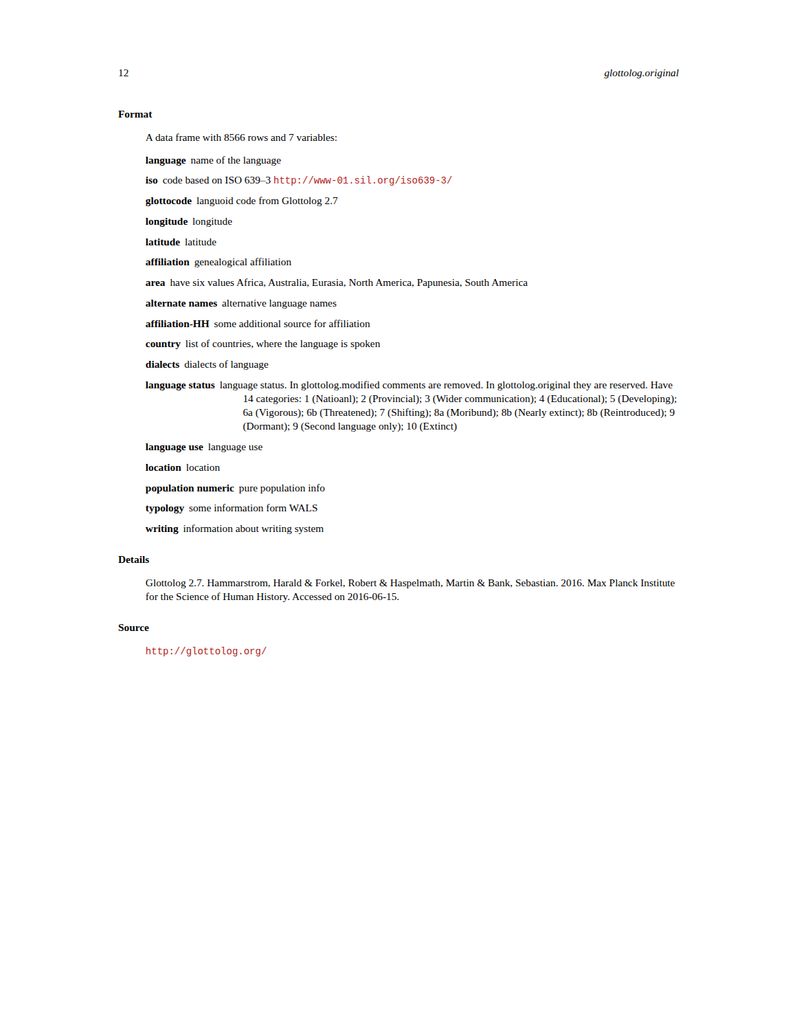12 glottolog.original
Format
A data frame with 8566 rows and 7 variables:
language
name of the language
iso
code based on ISO 639–3 http://www-01.sil.org/iso639-3/
glottocode
languoid code from Glottolog 2.7
longitude
longitude
latitude
latitude
affiliation
genealogical affiliation
area
have six values Africa, Australia, Eurasia, North America, Papunesia, South America
alternate names
alternative language names
affiliation-HH
some additional source for affiliation
country
list of countries, where the language is spoken
dialects
dialects of language
language status
language status. In glottolog.modified comments are removed. In glottolog.original they are reserved. Have 14 categories: 1 (Natioanl); 2 (Provincial); 3 (Wider communication); 4 (Educational); 5 (Developing); 6a (Vigorous); 6b (Threatened); 7 (Shifting); 8a (Moribund); 8b (Nearly extinct); 8b (Reintroduced); 9 (Dormant); 9 (Second language only); 10 (Extinct)
language use
language use
location
location
population numeric
pure population info
typology
some information form WALS
writing
information about writing system
Details
Glottolog 2.7. Hammarstrom, Harald & Forkel, Robert & Haspelmath, Martin & Bank, Sebastian. 2016. Max Planck Institute for the Science of Human History. Accessed on 2016-06-15.
Source
http://glottolog.org/